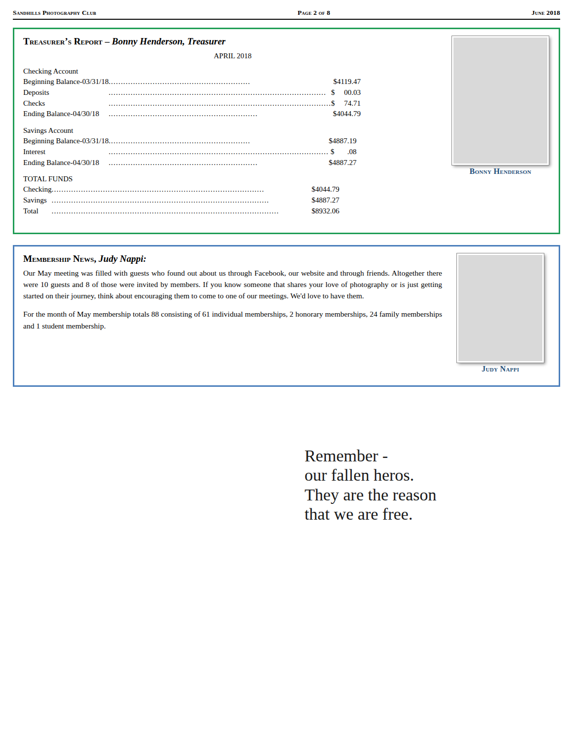Sandhills Photography Club
Page 2 of 8
June 2018
Bonny Henderson
Treasurer’s Report – Bonny Henderson, Treasurer
APRIL 2018
Checking Account
| Beginning Balance-03/31/18 | .......................................................... | $4119.47 |
| Deposits | ......................................................................................... | $ 00.03 |
| Checks | ........................................................................................... | $ 74.71 |
| Ending Balance-04/30/18 | ............................................................. | $4044.79 |
Savings Account
| Beginning Balance-03/31/18 | .......................................................... | $4887.19 |
| Interest | .......................................................................................... | $ .08 |
| Ending Balance-04/30/18 | ............................................................. | $4887.27 |
TOTAL FUNDS
| Checking | ....................................................................................... | $4044.79 |
| Savings | ......................................................................................... | $4887.27 |
| Total | ............................................................................................. | $8932.06 |
Judy Nappi
Membership News, Judy Nappi:
Our May meeting was filled with guests who found out about us through Facebook, our website and through friends. Altogether there were 10 guests and 8 of those were invited by members. If you know someone that shares your love of photography or is just getting started on their journey, think about encouraging them to come to one of our meetings. We'd love to have them.
For the month of May membership totals 88 consisting of 61 individual memberships, 2 honorary memberships, 24 family memberships and 1 student membership.
Remember -
our fallen heros.
They are the reason
that we are free.